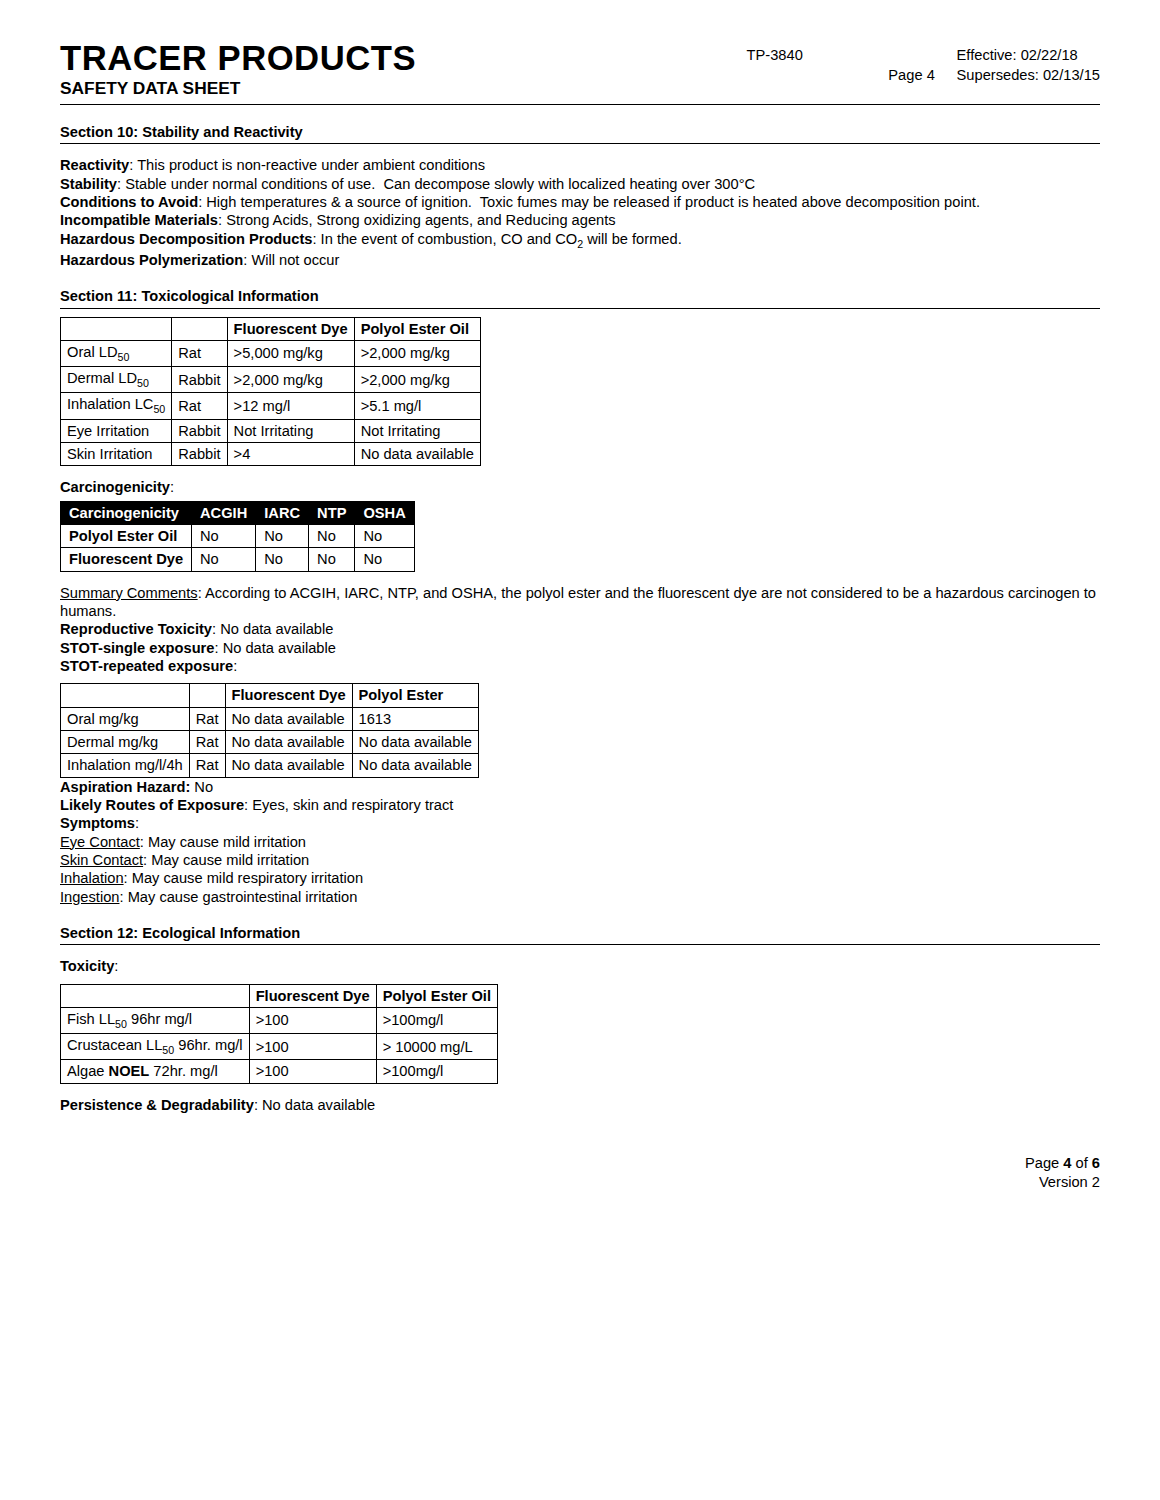TRACER PRODUCTS
SAFETY DATA SHEET
| TP-3840 | | Effective: 02/22/18 |
| | Page 4 | Supersedes: 02/13/15 |
Section 10: Stability and Reactivity
Reactivity: This product is non-reactive under ambient conditions
Stability: Stable under normal conditions of use. Can decompose slowly with localized heating over 300°C
Conditions to Avoid: High temperatures & a source of ignition. Toxic fumes may be released if product is heated above decomposition point.
Incompatible Materials: Strong Acids, Strong oxidizing agents, and Reducing agents
Hazardous Decomposition Products: In the event of combustion, CO and CO2 will be formed.
Hazardous Polymerization: Will not occur
Section 11: Toxicological Information
| | | Fluorescent Dye | Polyol Ester Oil |
| Oral LD 50 | Rat | >5,000 mg/kg | >2,000 mg/kg |
| Dermal LD 50 | Rabbit | >2,000 mg/kg | >2,000 mg/kg |
| Inhalation LC 50 | Rat | >12 mg/l | >5.1 mg/l |
| Eye Irritation | Rabbit | Not Irritating | Not Irritating |
| Skin Irritation | Rabbit | >4 | No data available |
Carcinogenicity:
| Carcinogenicity | ACGIH | IARC | NTP | OSHA |
| --- | --- | --- | --- | --- |
| Polyol Ester Oil | No | No | No | No |
| Fluorescent Dye | No | No | No | No |
Summary Comments: According to ACGIH, IARC, NTP, and OSHA, the polyol ester and the fluorescent dye are not considered to be a hazardous carcinogen to humans.
Reproductive Toxicity: No data available
STOT-single exposure: No data available
STOT-repeated exposure:
| | | Fluorescent Dye | Polyol Ester |
| Oral mg/kg | Rat | No data available | 1613 |
| Dermal mg/kg | Rat | No data available | No data available |
| Inhalation mg/l/4h | Rat | No data available | No data available |
Aspiration Hazard: No
Likely Routes of Exposure: Eyes, skin and respiratory tract
Symptoms:
Eye Contact: May cause mild irritation
Skin Contact: May cause mild irritation
Inhalation: May cause mild respiratory irritation
Ingestion: May cause gastrointestinal irritation
Section 12: Ecological Information
Toxicity:
| | Fluorescent Dye | Polyol Ester Oil |
| Fish LL 50 96hr mg/l | >100 | >100mg/l |
| Crustacean LL 50 96hr. mg/l | >100 | > 10000 mg/L |
| Algae NOEL 72hr. mg/l | >100 | >100mg/l |
Persistence & Degradability: No data available
Page 4 of 6
Version 2